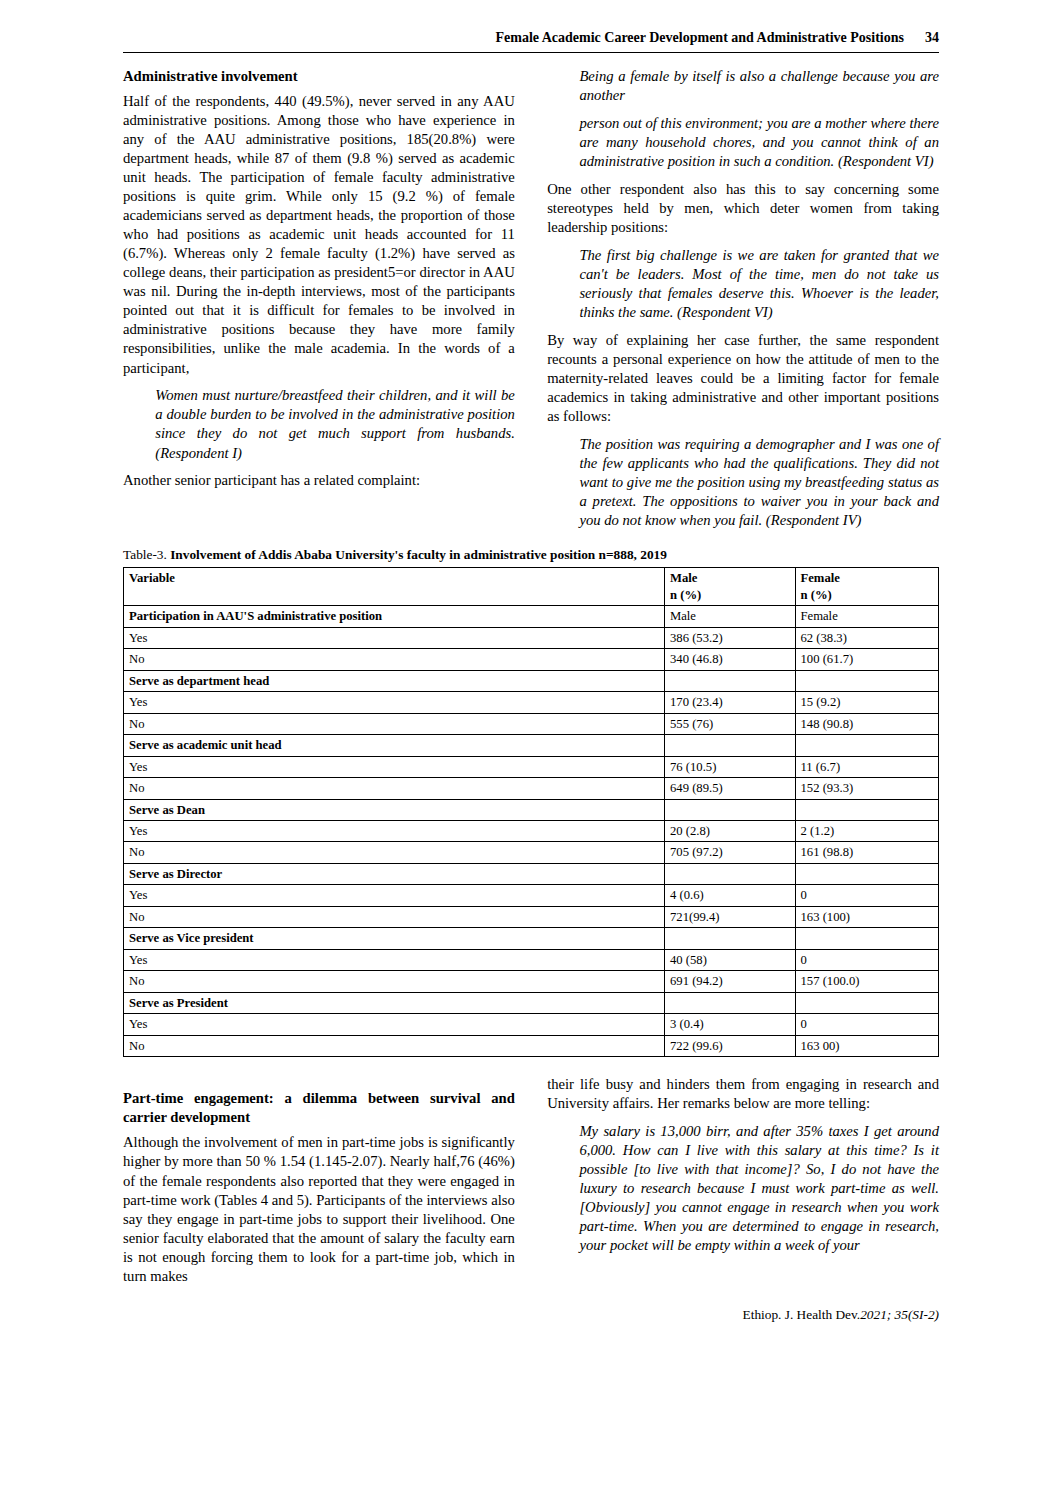Female Academic Career Development and Administrative Positions34
Administrative involvement
Half of the respondents, 440 (49.5%), never served in any AAU administrative positions. Among those who have experience in any of the AAU administrative positions, 185(20.8%) were department heads, while 87 of them (9.8 %) served as academic unit heads. The participation of female faculty administrative positions is quite grim. While only 15 (9.2 %) of female academicians served as department heads, the proportion of those who had positions as academic unit heads accounted for 11 (6.7%). Whereas only 2 female faculty (1.2%) have served as college deans, their participation as president5=or director in AAU was nil. During the in-depth interviews, most of the participants pointed out that it is difficult for females to be involved in administrative positions because they have more family responsibilities, unlike the male academia. In the words of a participant,
Women must nurture/breastfeed their children, and it will be a double burden to be involved in the administrative position since they do not get much support from husbands. (Respondent I)
Another senior participant has a related complaint:
Being a female by itself is also a challenge because you are another
person out of this environment; you are a mother where there are many household chores, and you cannot think of an administrative position in such a condition. (Respondent VI)
One other respondent also has this to say concerning some stereotypes held by men, which deter women from taking leadership positions:
The first big challenge is we are taken for granted that we can't be leaders. Most of the time, men do not take us seriously that females deserve this. Whoever is the leader, thinks the same. (Respondent VI)
By way of explaining her case further, the same respondent recounts a personal experience on how the attitude of men to the maternity-related leaves could be a limiting factor for female academics in taking administrative and other important positions as follows:
The position was requiring a demographer and I was one of the few applicants who had the qualifications. They did not want to give me the position using my breastfeeding status as a pretext. The oppositions to waiver you in your back and you do not know when you fail. (Respondent IV)
Table-3. Involvement of Addis Ababa University's faculty in administrative position n=888, 2019
| Variable | Male n (%) | Female n (%) |
| --- | --- | --- |
| Participation in AAU'S administrative position | Male | Female |
| Yes | 386 (53.2) | 62 (38.3) |
| No | 340 (46.8) | 100 (61.7) |
| Serve as department head | | |
| Yes | 170 (23.4) | 15 (9.2) |
| No | 555 (76) | 148 (90.8) |
| Serve as academic unit head | | |
| Yes | 76 (10.5) | 11 (6.7) |
| No | 649 (89.5) | 152 (93.3) |
| Serve as Dean | | |
| Yes | 20 (2.8) | 2 (1.2) |
| No | 705 (97.2) | 161 (98.8) |
| Serve as Director | | |
| Yes | 4 (0.6) | 0 |
| No | 721(99.4) | 163 (100) |
| Serve as Vice president | | |
| Yes | 40 (58) | 0 |
| No | 691 (94.2) | 157 (100.0) |
| Serve as President | | |
| Yes | 3 (0.4) | 0 |
| No | 722 (99.6) | 163 00) |
Part-time engagement: a dilemma between survival and carrier development
Although the involvement of men in part-time jobs is significantly higher by more than 50 % 1.54 (1.145-2.07). Nearly half,76 (46%) of the female respondents also reported that they were engaged in part-time work (Tables 4 and 5). Participants of the interviews also say they engage in part-time jobs to support their livelihood. One senior faculty elaborated that the amount of salary the faculty earn is not enough forcing them to look for a part-time job, which in turn makes
their life busy and hinders them from engaging in research and University affairs. Her remarks below are more telling:
My salary is 13,000 birr, and after 35% taxes I get around 6,000. How can I live with this salary at this time? Is it possible [to live with that income]? So, I do not have the luxury to research because I must work part-time as well. [Obviously] you cannot engage in research when you work part-time. When you are determined to engage in research, your pocket will be empty within a week of your
Ethiop. J. Health Dev. 2021; 35(SI-2)